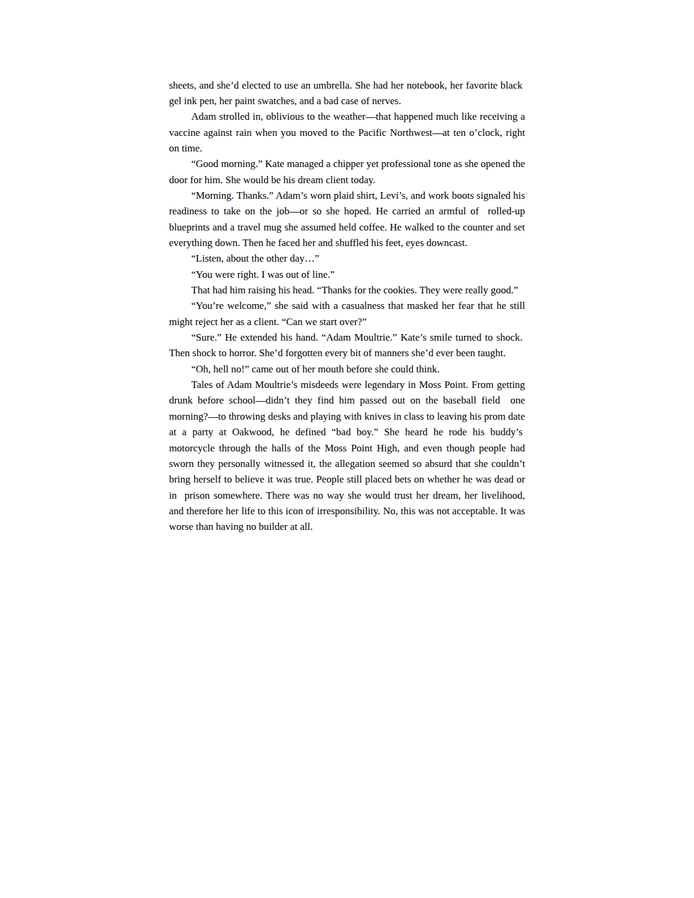sheets, and she’d elected to use an umbrella. She had her notebook, her favorite black gel ink pen, her paint swatches, and a bad case of nerves.
Adam strolled in, oblivious to the weather—that happened much like receiving a vaccine against rain when you moved to the Pacific Northwest—at ten o’clock, right on time.
“Good morning.” Kate managed a chipper yet professional tone as she opened the door for him. She would be his dream client today.
“Morning. Thanks.” Adam’s worn plaid shirt, Levi’s, and work boots signaled his readiness to take on the job—or so she hoped. He carried an armful of rolled-up blueprints and a travel mug she assumed held coffee. He walked to the counter and set everything down. Then he faced her and shuffled his feet, eyes downcast.
“Listen, about the other day…”
“You were right. I was out of line.”
That had him raising his head. “Thanks for the cookies. They were really good.”
“You’re welcome,” she said with a casualness that masked her fear that he still might reject her as a client. “Can we start over?”
“Sure.” He extended his hand. “Adam Moultrie.” Kate’s smile turned to shock. Then shock to horror. She’d forgotten every bit of manners she’d ever been taught.
“Oh, hell no!” came out of her mouth before she could think.
Tales of Adam Moultrie’s misdeeds were legendary in Moss Point. From getting drunk before school—didn’t they find him passed out on the baseball field one morning?—to throwing desks and playing with knives in class to leaving his prom date at a party at Oakwood, he defined “bad boy.” She heard he rode his buddy’s motorcycle through the halls of the Moss Point High, and even though people had sworn they personally witnessed it, the allegation seemed so absurd that she couldn’t bring herself to believe it was true. People still placed bets on whether he was dead or in prison somewhere. There was no way she would trust her dream, her livelihood, and therefore her life to this icon of irresponsibility. No, this was not acceptable. It was worse than having no builder at all.